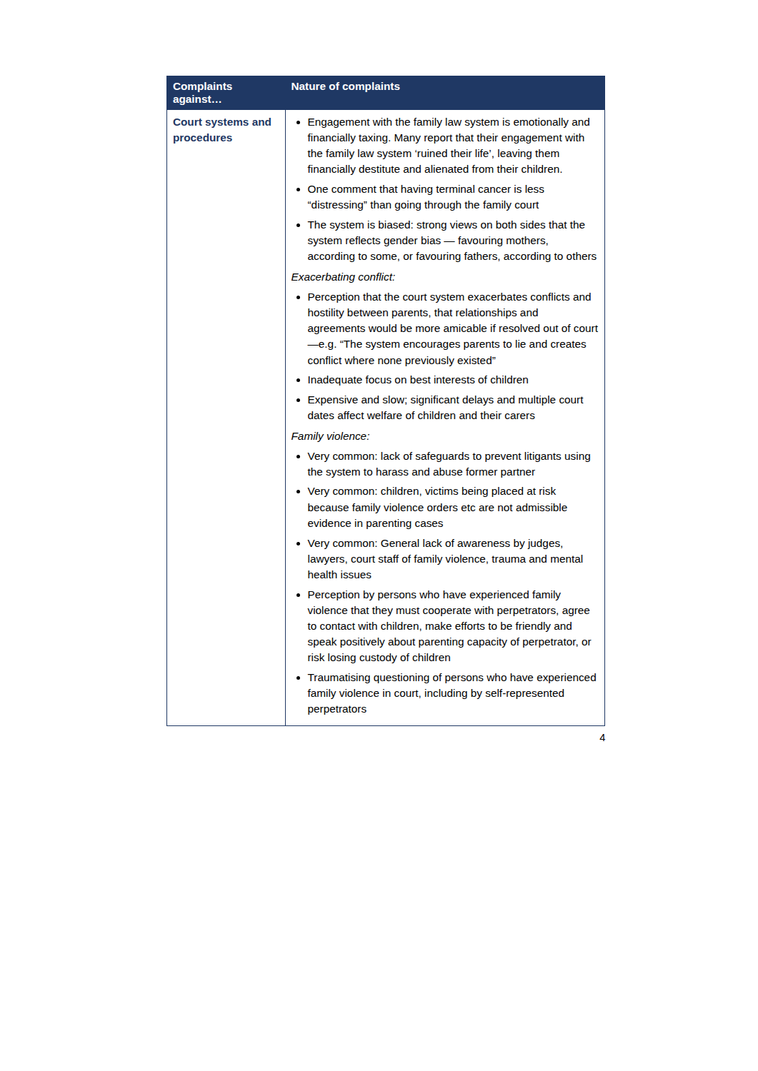| Complaints against… | Nature of complaints |
| --- | --- |
| Court systems and procedures | Engagement with the family law system is emotionally and financially taxing. Many report that their engagement with the family law system ‘ruined their life’, leaving them financially destitute and alienated from their children. One comment that having terminal cancer is less “distressing” than going through the family court The system is biased: strong views on both sides that the system reflects gender bias — favouring mothers, according to some, or favouring fathers, according to others Exacerbating conflict: Perception that the court system exacerbates conflicts and hostility between parents, that relationships and agreements would be more amicable if resolved out of court —e.g. “The system encourages parents to lie and creates conflict where none previously existed” Inadequate focus on best interests of children Expensive and slow; significant delays and multiple court dates affect welfare of children and their carers Family violence: Very common: lack of safeguards to prevent litigants using the system to harass and abuse former partner Very common: children, victims being placed at risk because family violence orders etc are not admissible evidence in parenting cases Very common: General lack of awareness by judges, lawyers, court staff of family violence, trauma and mental health issues Perception by persons who have experienced family violence that they must cooperate with perpetrators, agree to contact with children, make efforts to be friendly and speak positively about parenting capacity of perpetrator, or risk losing custody of children Traumatising questioning of persons who have experienced family violence in court, including by self-represented perpetrators |
4